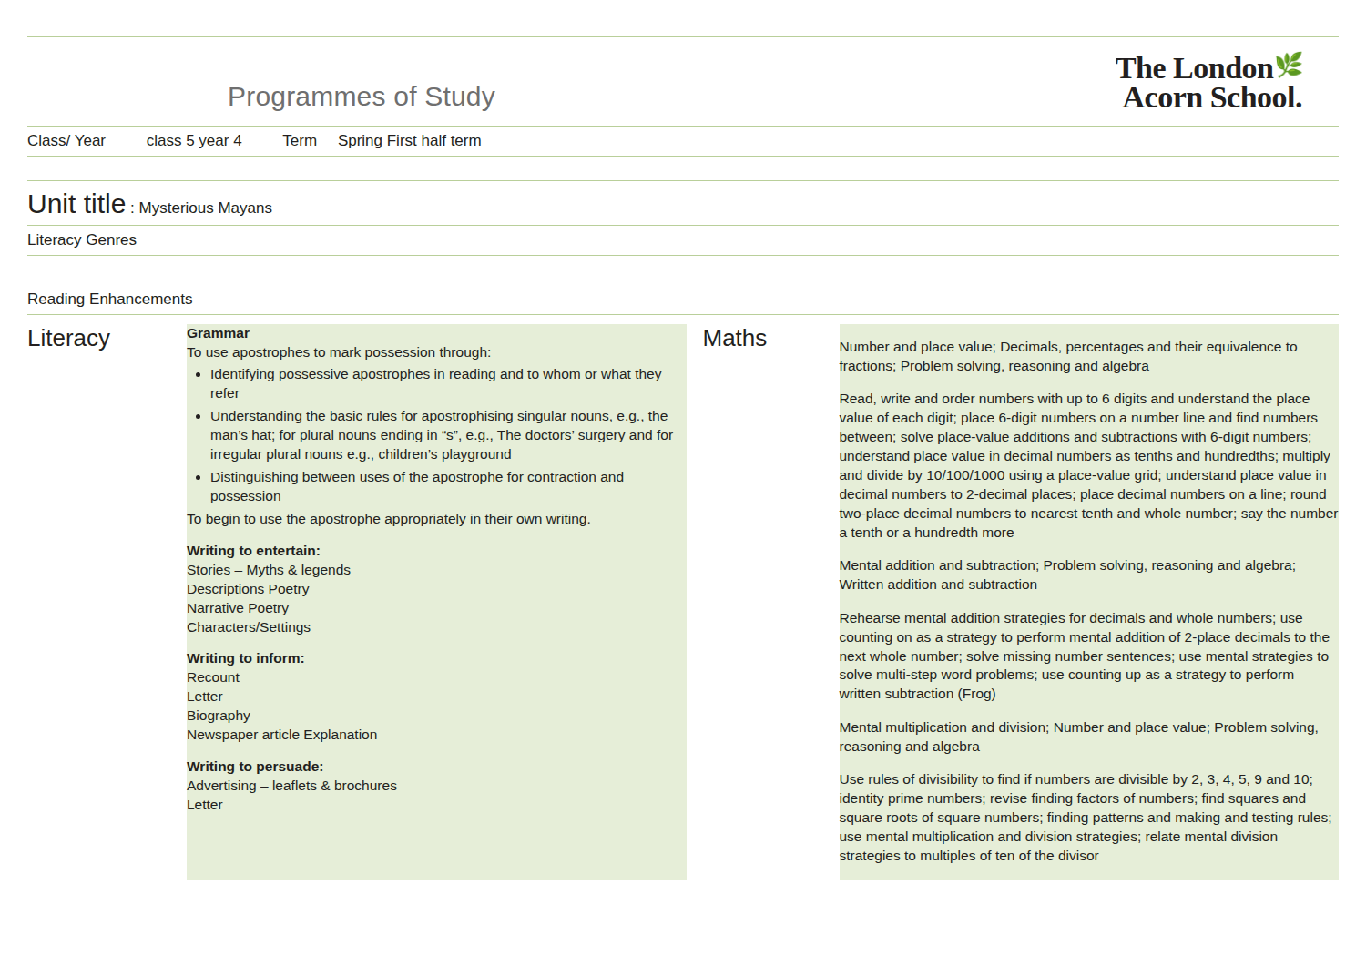Programmes of Study
The London🌿
Acorn School.
Class/ Year class 5 year 4 Term Spring First half term
Unit title : Mysterious Mayans
Literacy Genres
Reading Enhancements
| Literacy | Grammar To use apostrophes to mark possession through: Identifying possessive apostrophes in reading and to whom or what they refer Understanding the basic rules for apostrophising singular nouns, e.g., the man’s hat; for plural nouns ending in “s”, e.g., The doctors’ surgery and for irregular plural nouns e.g., children’s playground Distinguishing between uses of the apostrophe for contraction and possession To begin to use the apostrophe appropriately in their own writing. Writing to entertain: Stories – Myths & legends Descriptions Poetry Narrative Poetry Characters/Settings Writing to inform: Recount Letter Biography Newspaper article Explanation Writing to persuade: Advertising – leaflets & brochures Letter | | Maths | Number and place value; Decimals, percentages and their equivalence to fractions; Problem solving, reasoning and algebra Read, write and order numbers with up to 6 digits and understand the place value of each digit; place 6-digit numbers on a number line and find numbers between; solve place-value additions and subtractions with 6-digit numbers; understand place value in decimal numbers as tenths and hundredths; multiply and divide by 10/100/1000 using a place-value grid; understand place value in decimal numbers to 2-decimal places; place decimal numbers on a line; round two-place decimal numbers to nearest tenth and whole number; say the number a tenth or a hundredth more Mental addition and subtraction; Problem solving, reasoning and algebra; Written addition and subtraction Rehearse mental addition strategies for decimals and whole numbers; use counting on as a strategy to perform mental addition of 2-place decimals to the next whole number; solve missing number sentences; use mental strategies to solve multi-step word problems; use counting up as a strategy to perform written subtraction (Frog) Mental multiplication and division; Number and place value; Problem solving, reasoning and algebra Use rules of divisibility to find if numbers are divisible by 2, 3, 4, 5, 9 and 10; identity prime numbers; revise finding factors of numbers; find squares and square roots of square numbers; finding patterns and making and testing rules; use mental multiplication and division strategies; relate mental division strategies to multiples of ten of the divisor |